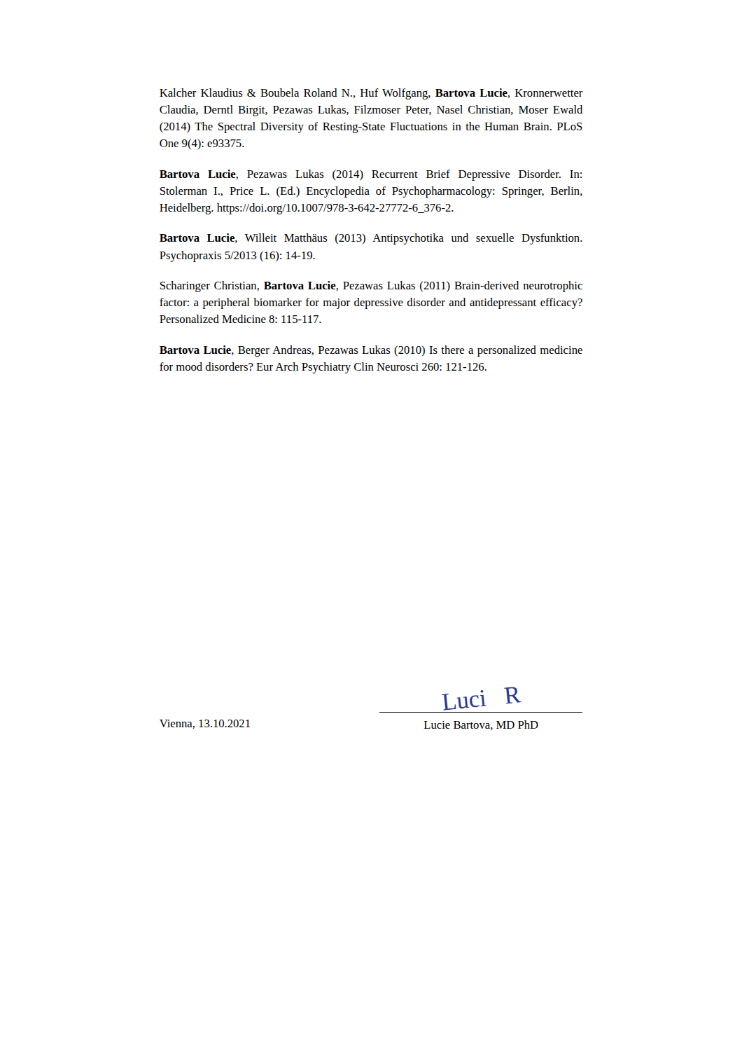Kalcher Klaudius & Boubela Roland N., Huf Wolfgang, Bartova Lucie, Kronnerwetter Claudia, Derntl Birgit, Pezawas Lukas, Filzmoser Peter, Nasel Christian, Moser Ewald (2014) The Spectral Diversity of Resting-State Fluctuations in the Human Brain. PLoS One 9(4): e93375.
Bartova Lucie, Pezawas Lukas (2014) Recurrent Brief Depressive Disorder. In: Stolerman I., Price L. (Ed.) Encyclopedia of Psychopharmacology: Springer, Berlin, Heidelberg. https://doi.org/10.1007/978-3-642-27772-6_376-2.
Bartova Lucie, Willeit Matthäus (2013) Antipsychotika und sexuelle Dysfunktion. Psychopraxis 5/2013 (16): 14-19.
Scharinger Christian, Bartova Lucie, Pezawas Lukas (2011) Brain-derived neurotrophic factor: a peripheral biomarker for major depressive disorder and antidepressant efficacy? Personalized Medicine 8: 115-117.
Bartova Lucie, Berger Andreas, Pezawas Lukas (2010) Is there a personalized medicine for mood disorders? Eur Arch Psychiatry Clin Neurosci 260: 121-126.
Vienna, 13.10.2021
Luci R
Lucie Bartova, MD PhD